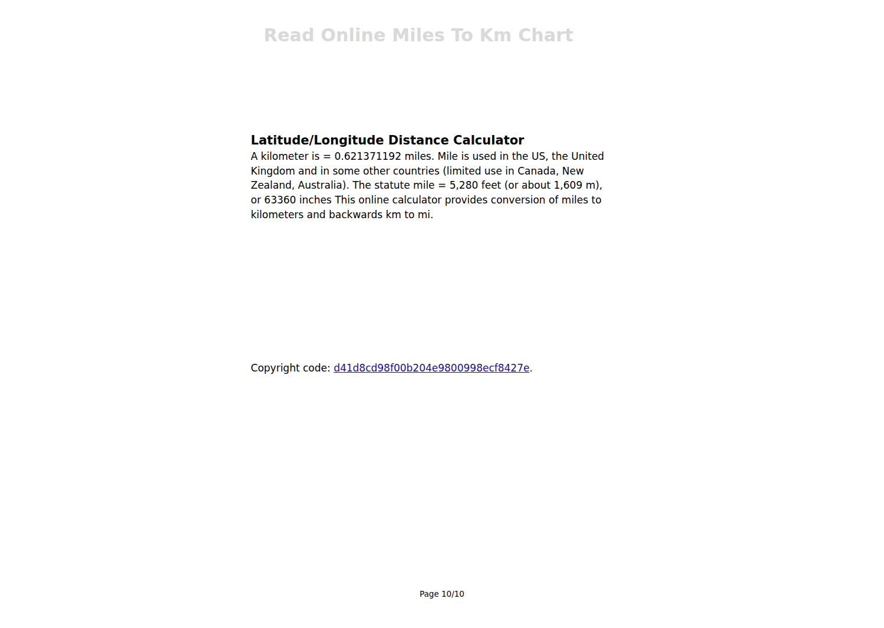Read Online Miles To Km Chart
Latitude/Longitude Distance Calculator
A kilometer is = 0.621371192 miles. Mile is used in the US, the United Kingdom and in some other countries (limited use in Canada, New Zealand, Australia). The statute mile = 5,280 feet (or about 1,609 m), or 63360 inches This online calculator provides conversion of miles to kilometers and backwards km to mi.
Copyright code: d41d8cd98f00b204e9800998ecf8427e.
Page 10/10